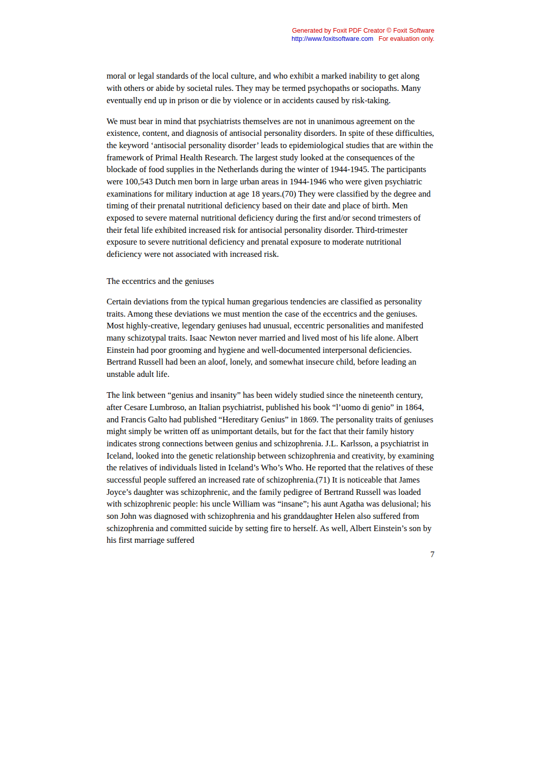Generated by Foxit PDF Creator © Foxit Software
http://www.foxitsoftware.com For evaluation only.
moral or legal standards of the local culture, and who exhibit a marked inability to get along with others or abide by societal rules. They may be termed psychopaths or sociopaths. Many eventually end up in prison or die by violence or in accidents caused by risk-taking.
We must bear in mind that psychiatrists themselves are not in unanimous agreement on the existence, content, and diagnosis of antisocial personality disorders. In spite of these difficulties, the keyword ‘antisocial personality disorder’ leads to epidemiological studies that are within the framework of Primal Health Research. The largest study looked at the consequences of the blockade of food supplies in the Netherlands during the winter of 1944-1945. The participants were 100,543 Dutch men born in large urban areas in 1944-1946 who were given psychiatric examinations for military induction at age 18 years.(70) They were classified by the degree and timing of their prenatal nutritional deficiency based on their date and place of birth. Men exposed to severe maternal nutritional deficiency during the first and/or second trimesters of their fetal life exhibited increased risk for antisocial personality disorder. Third-trimester exposure to severe nutritional deficiency and prenatal exposure to moderate nutritional deficiency were not associated with increased risk.
The eccentrics and the geniuses
Certain deviations from the typical human gregarious tendencies are classified as personality traits. Among these deviations we must mention the case of the eccentrics and the geniuses. Most highly-creative, legendary geniuses had unusual, eccentric personalities and manifested many schizotypal traits. Isaac Newton never married and lived most of his life alone. Albert Einstein had poor grooming and hygiene and well-documented interpersonal deficiencies. Bertrand Russell had been an aloof, lonely, and somewhat insecure child, before leading an unstable adult life.
The link between “genius and insanity” has been widely studied since the nineteenth century, after Cesare Lumbroso, an Italian psychiatrist, published his book “l’uomo di genio” in 1864, and Francis Galto had published “Hereditary Genius” in 1869. The personality traits of geniuses might simply be written off as unimportant details, but for the fact that their family history indicates strong connections between genius and schizophrenia. J.L. Karlsson, a psychiatrist in Iceland, looked into the genetic relationship between schizophrenia and creativity, by examining the relatives of individuals listed in Iceland’s Who’s Who. He reported that the relatives of these successful people suffered an increased rate of schizophrenia.(71) It is noticeable that James Joyce’s daughter was schizophrenic, and the family pedigree of Bertrand Russell was loaded with schizophrenic people: his uncle William was “insane”; his aunt Agatha was delusional; his son John was diagnosed with schizophrenia and his granddaughter Helen also suffered from schizophrenia and committed suicide by setting fire to herself. As well, Albert Einstein’s son by his first marriage suffered
7